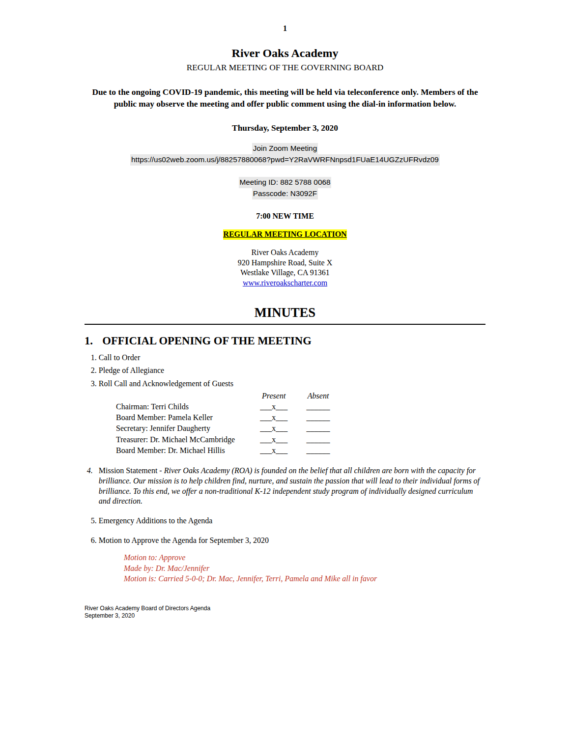1
River Oaks Academy
REGULAR MEETING OF THE GOVERNING BOARD
Due to the ongoing COVID-19 pandemic, this meeting will be held via teleconference only. Members of the public may observe the meeting and offer public comment using the dial-in information below.
Thursday, September 3, 2020
Join Zoom Meeting
https://us02web.zoom.us/j/88257880068?pwd=Y2RaVWRFNnpsd1FUaE14UGZzUFRvdz09
Meeting ID: 882 5788 0068
Passcode: N3092F
7:00 NEW TIME
REGULAR MEETING LOCATION
River Oaks Academy
920 Hampshire Road, Suite X
Westlake Village, CA 91361
www.riveroakscharter.com
MINUTES
1. OFFICIAL OPENING OF THE MEETING
Call to Order
Pledge of Allegiance
Roll Call and Acknowledgement of Guests
| | Present | Absent |
| --- | --- | --- |
| Chairman: Terri Childs | ___x___ | ______ |
| Board Member: Pamela Keller | ___x___ | ______ |
| Secretary: Jennifer Daugherty | ___x___ | ______ |
| Treasurer: Dr. Michael McCambridge | ___x___ | ______ |
| Board Member: Dr. Michael Hillis | ___x___ | ______ |
Mission Statement - River Oaks Academy (ROA) is founded on the belief that all children are born with the capacity for brilliance. Our mission is to help children find, nurture, and sustain the passion that will lead to their individual forms of brilliance. To this end, we offer a non-traditional K-12 independent study program of individually designed curriculum and direction.
Emergency Additions to the Agenda
Motion to Approve the Agenda for September 3, 2020
Motion to: Approve
Made by: Dr. Mac/Jennifer
Motion is: Carried 5-0-0; Dr. Mac, Jennifer, Terri, Pamela and Mike all in favor
River Oaks Academy Board of Directors Agenda
September 3, 2020